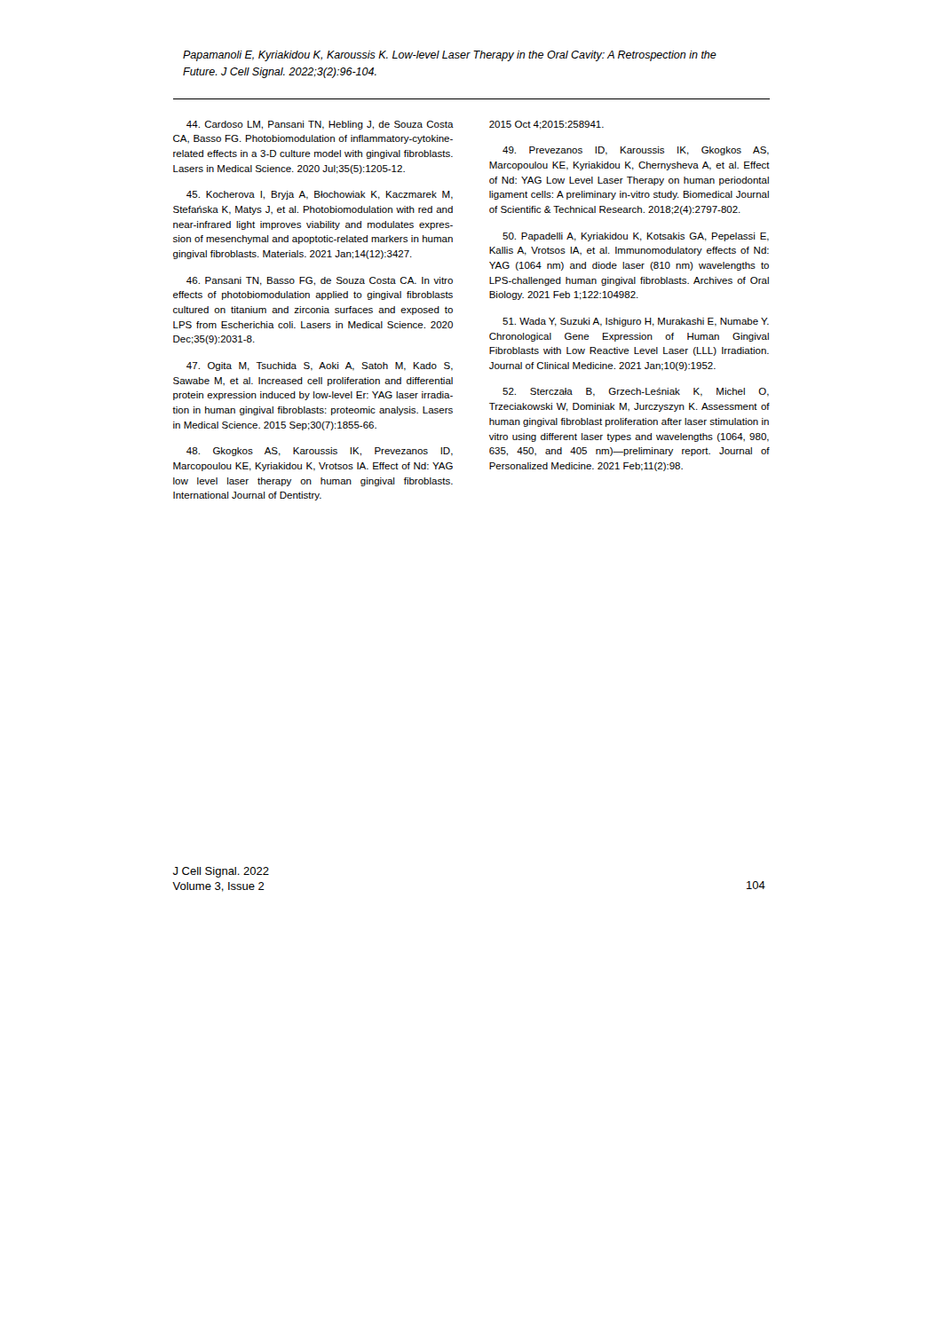Papamanoli E, Kyriakidou K, Karoussis K. Low-level Laser Therapy in the Oral Cavity: A Retrospection in the Future. J Cell Signal. 2022;3(2):96-104.
44. Cardoso LM, Pansani TN, Hebling J, de Souza Costa CA, Basso FG. Photobiomodulation of inflammatory-cytokine-related effects in a 3-D culture model with gingival fibroblasts. Lasers in Medical Science. 2020 Jul;35(5):1205-12.
45. Kocherova I, Bryja A, Błochowiak K, Kaczmarek M, Stefańska K, Matys J, et al. Photobiomodulation with red and near-infrared light improves viability and modulates expression of mesenchymal and apoptotic-related markers in human gingival fibroblasts. Materials. 2021 Jan;14(12):3427.
46. Pansani TN, Basso FG, de Souza Costa CA. In vitro effects of photobiomodulation applied to gingival fibroblasts cultured on titanium and zirconia surfaces and exposed to LPS from Escherichia coli. Lasers in Medical Science. 2020 Dec;35(9):2031-8.
47. Ogita M, Tsuchida S, Aoki A, Satoh M, Kado S, Sawabe M, et al. Increased cell proliferation and differential protein expression induced by low-level Er: YAG laser irradiation in human gingival fibroblasts: proteomic analysis. Lasers in Medical Science. 2015 Sep;30(7):1855-66.
48. Gkogkos AS, Karoussis IK, Prevezanos ID, Marcopoulou KE, Kyriakidou K, Vrotsos IA. Effect of Nd: YAG low level laser therapy on human gingival fibroblasts. International Journal of Dentistry.
2015 Oct 4;2015:258941.
49. Prevezanos ID, Karoussis IK, Gkogkos AS, Marcopoulou KE, Kyriakidou K, Chernysheva A, et al. Effect of Nd: YAG Low Level Laser Therapy on human periodontal ligament cells: A preliminary in-vitro study. Biomedical Journal of Scientific & Technical Research. 2018;2(4):2797-802.
50. Papadelli A, Kyriakidou K, Kotsakis GA, Pepelassi E, Kallis A, Vrotsos IA, et al. Immunomodulatory effects of Nd: YAG (1064 nm) and diode laser (810 nm) wavelengths to LPS-challenged human gingival fibroblasts. Archives of Oral Biology. 2021 Feb 1;122:104982.
51. Wada Y, Suzuki A, Ishiguro H, Murakashi E, Numabe Y. Chronological Gene Expression of Human Gingival Fibroblasts with Low Reactive Level Laser (LLL) Irradiation. Journal of Clinical Medicine. 2021 Jan;10(9):1952.
52. Sterczała B, Grzech-Leśniak K, Michel O, Trzeciakowski W, Dominiak M, Jurczyszyn K. Assessment of human gingival fibroblast proliferation after laser stimulation in vitro using different laser types and wavelengths (1064, 980, 635, 450, and 405 nm)—preliminary report. Journal of Personalized Medicine. 2021 Feb;11(2):98.
J Cell Signal. 2022
Volume 3, Issue 2
104